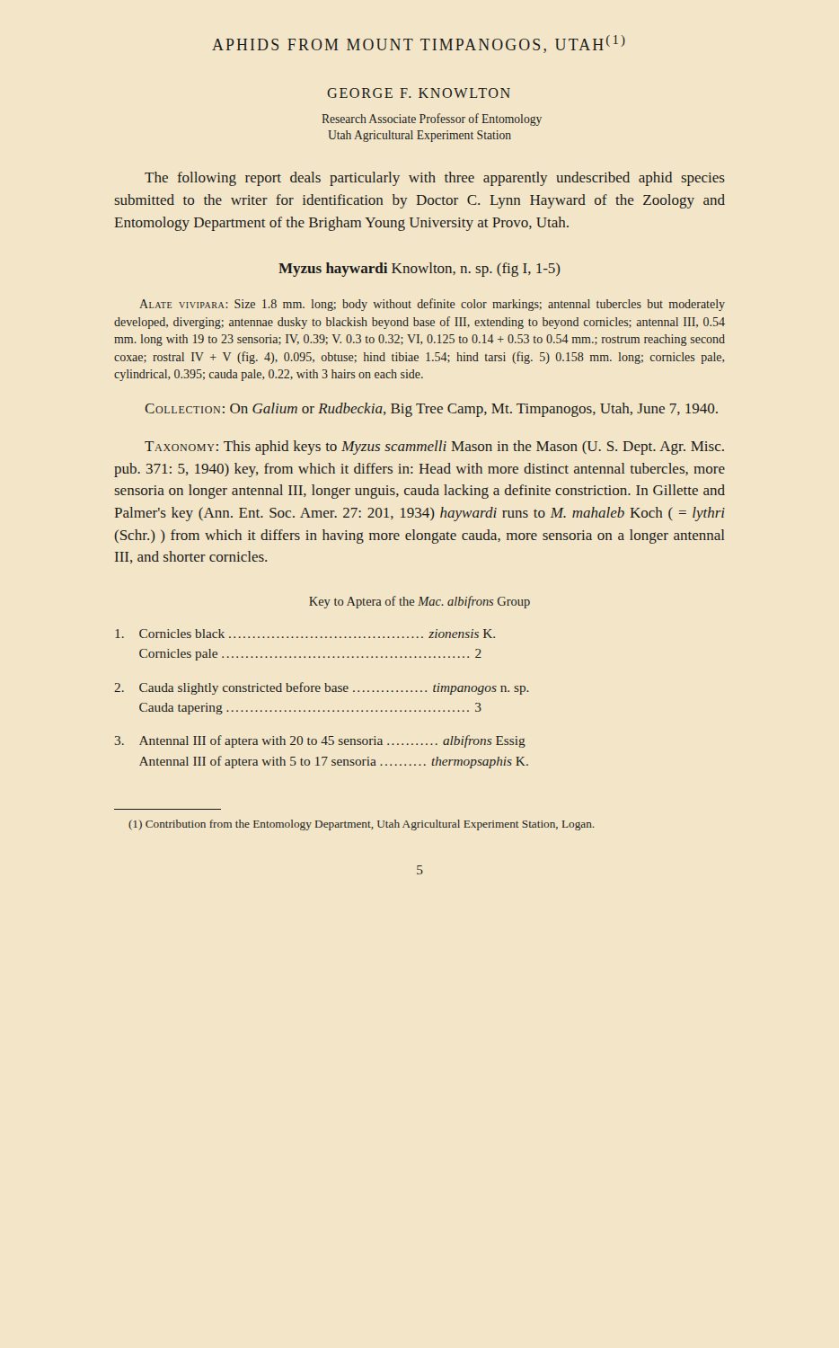APHIDS FROM MOUNT TIMPANOGOS, UTAH(1)
GEORGE F. KNOWLTON
Research Associate Professor of Entomology
Utah Agricultural Experiment Station
The following report deals particularly with three apparently un­described aphid species submitted to the writer for identification by Doctor C. Lynn Hayward of the Zoology and Entomology Depart­ment of the Brigham Young University at Provo, Utah.
Myzus haywardi Knowlton, n. sp. (fig I, 1-5)
Alate vivipara: Size 1.8 mm. long; body without definite color markings; antennal tubercles but moderately developed, diverging; antennae dusky to black­ish beyond base of III, extending to beyond cornicles; antennal III, 0.54 mm. long with 19 to 23 sensoria; IV, 0.39; V. 0.3 to 0.32; VI, 0.125 to 0.14 + 0.53 to 0.54 mm.; rostrum reaching second coxae; rostral IV + V (fig. 4), 0.095, obtuse; hind tibiae 1.54; hind tarsi (fig. 5) 0.158 mm. long; cornicles pale, cylindrical, 0.395; cauda pale, 0.22, with 3 hairs on each side.
Collection: On Galium or Rudbeckia, Big Tree Camp, Mt. Tim­panogos, Utah, June 7, 1940.
Taxonomy: This aphid keys to Myzus scammelli Mason in the Mason (U. S. Dept. Agr. Misc. pub. 371: 5, 1940) key, from which it differs in: Head with more distinct antennal tubercles, more sen­soria on longer antennal III, longer unguis, cauda lacking a definite constriction. In Gillette and Palmer's key (Ann. Ent. Soc. Amer. 27: 201, 1934) haywardi runs to M. mahaleb Koch ( = lythri (Schr.) ) from which it differs in having more elongate cauda, more sensoria on a longer antennal III, and shorter cornicles.
Key to Aptera of the Mac. albifrons Group
Cornicles black......................................... zionensis K. Cornicles pale.................................................... 2
Cauda slightly constricted before base................ timpanogos n. sp. Cauda tapering................................................... 3
Antennal III of aptera with 20 to 45 sensoria........... albifrons Essig Antennal III of aptera with 5 to 17 sensoria.......... thermopsaphis K.
(1) Contribution from the Entomology Department, Utah Agricultural Ex­periment Station, Logan.
5